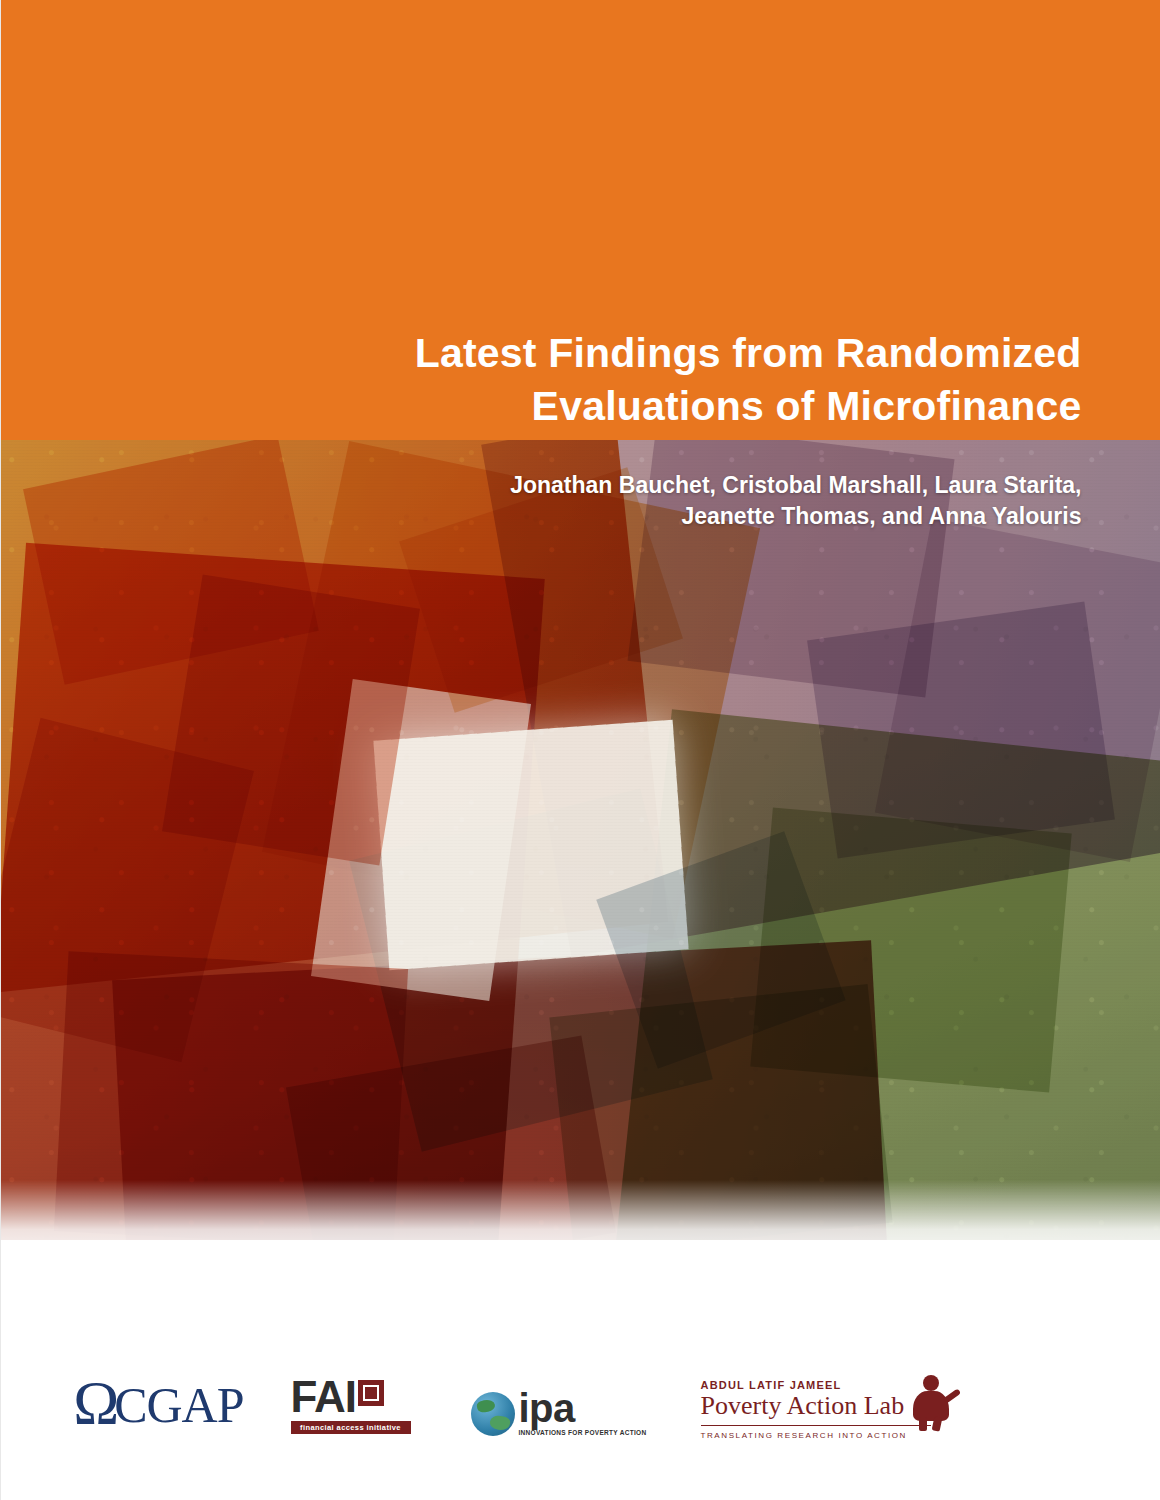Access to Finance
FORUM
Reports by CGAP and Its Partners
No. 2, December 2011
Latest Findings from Randomized
Evaluations of Microfinance
Jonathan Bauchet, Cristobal Marshall, Laura Starita,
Jeanette Thomas, and Anna Yalouris
ΩCGAP
FAI
financial access initiative
ipa
innovations for poverty action
Abdul Latif Jameel
Poverty Action Lab
Translating Research into Action